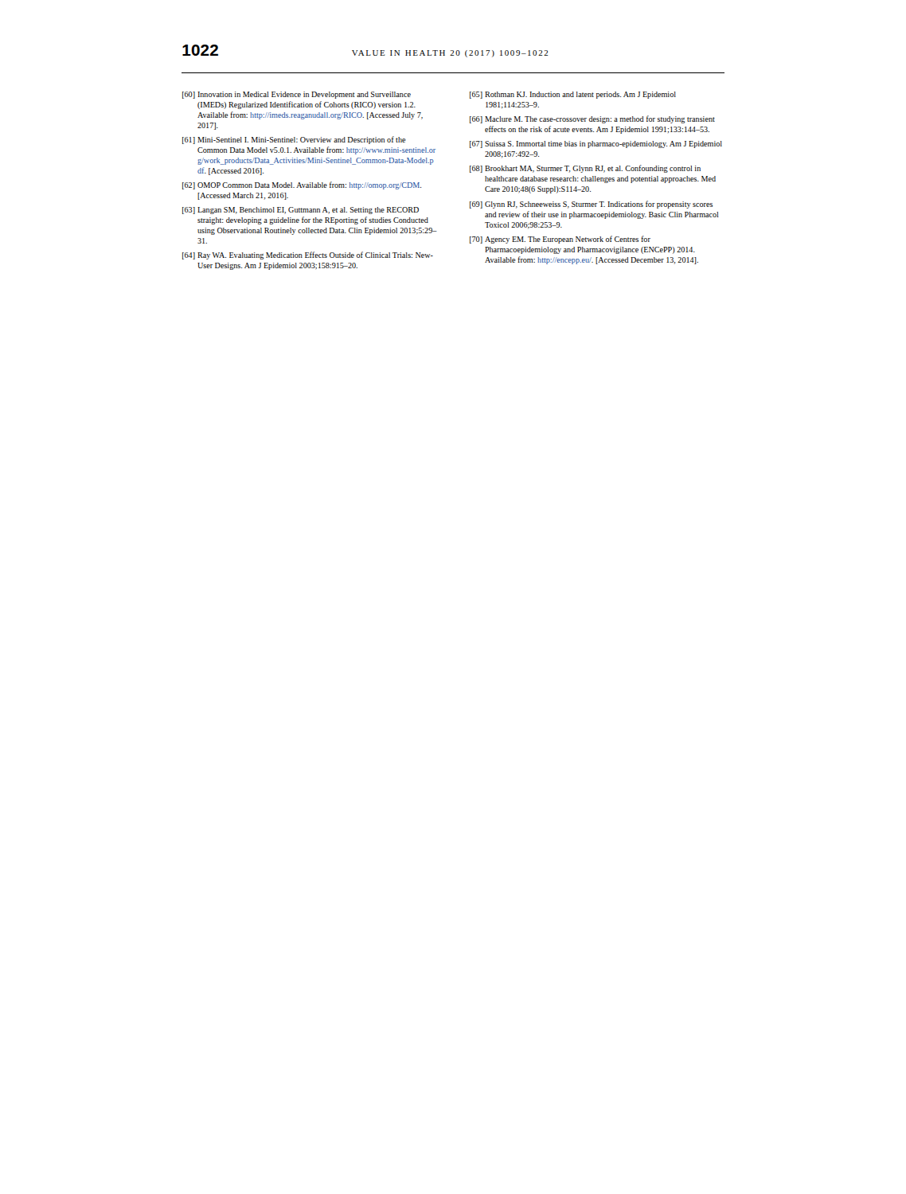1022
Value in Health 20 (2017) 1009–1022
[60] Innovation in Medical Evidence in Development and Surveillance (IMEDs) Regularized Identification of Cohorts (RICO) version 1.2. Available from: http://imeds.reaganudall.org/RICO. [Accessed July 7, 2017].
[61] Mini-Sentinel I. Mini-Sentinel: Overview and Description of the Common Data Model v5.0.1. Available from: http://www.mini-sentinel.org/work_products/Data_Activities/Mini-Sentinel_Common-Data-Model.pdf. [Accessed 2016].
[62] OMOP Common Data Model. Available from: http://omop.org/CDM. [Accessed March 21, 2016].
[63] Langan SM, Benchimol EI, Guttmann A, et al. Setting the RECORD straight: developing a guideline for the REporting of studies Conducted using Observational Routinely collected Data. Clin Epidemiol 2013;5:29–31.
[64] Ray WA. Evaluating Medication Effects Outside of Clinical Trials: New-User Designs. Am J Epidemiol 2003;158:915–20.
[65] Rothman KJ. Induction and latent periods. Am J Epidemiol 1981;114:253–9.
[66] Maclure M. The case-crossover design: a method for studying transient effects on the risk of acute events. Am J Epidemiol 1991;133:144–53.
[67] Suissa S. Immortal time bias in pharmaco-epidemiology. Am J Epidemiol 2008;167:492–9.
[68] Brookhart MA, Sturmer T, Glynn RJ, et al. Confounding control in healthcare database research: challenges and potential approaches. Med Care 2010;48(6 Suppl):S114–20.
[69] Glynn RJ, Schneeweiss S, Sturmer T. Indications for propensity scores and review of their use in pharmacoepidemiology. Basic Clin Pharmacol Toxicol 2006;98:253–9.
[70] Agency EM. The European Network of Centres for Pharmacoepidemiology and Pharmacovigilance (ENCePP) 2014. Available from: http://encepp.eu/. [Accessed December 13, 2014].